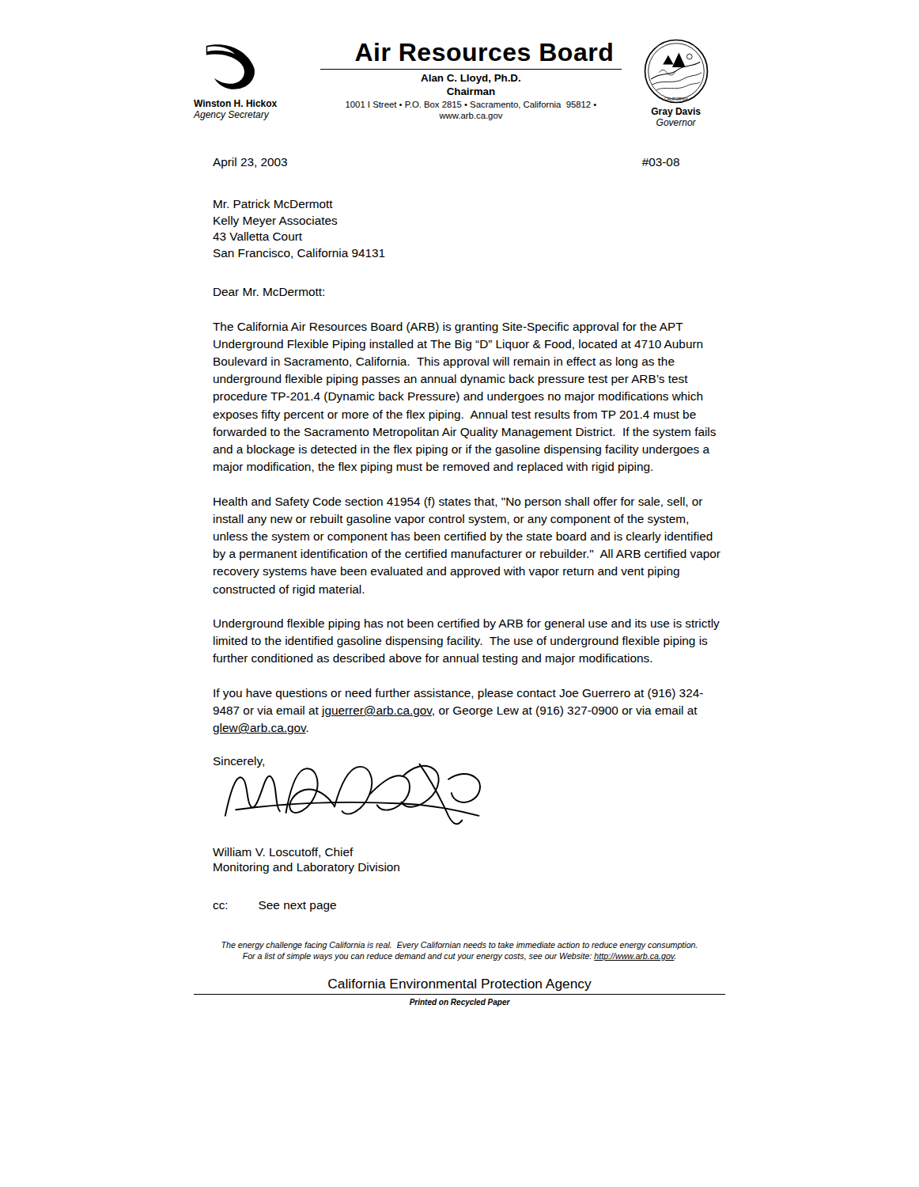Winston H. Hickox
Agency Secretary
Air Resources Board
Alan C. Lloyd, Ph.D.
Chairman
1001 I Street • P.O. Box 2815 • Sacramento, California 95812 • www.arb.ca.gov
CALIFORNIA
Gray Davis
Governor
April 23, 2003
#03-08
Mr. Patrick McDermott
Kelly Meyer Associates
43 Valletta Court
San Francisco, California 94131
Dear Mr. McDermott:
The California Air Resources Board (ARB) is granting Site-Specific approval for the APT Underground Flexible Piping installed at The Big “D” Liquor & Food, located at 4710 Auburn Boulevard in Sacramento, California. This approval will remain in effect as long as the underground flexible piping passes an annual dynamic back pressure test per ARB’s test procedure TP-201.4 (Dynamic back Pressure) and undergoes no major modifications which exposes fifty percent or more of the flex piping. Annual test results from TP 201.4 must be forwarded to the Sacramento Metropolitan Air Quality Management District. If the system fails and a blockage is detected in the flex piping or if the gasoline dispensing facility undergoes a major modification, the flex piping must be removed and replaced with rigid piping.
Health and Safety Code section 41954 (f) states that, "No person shall offer for sale, sell, or install any new or rebuilt gasoline vapor control system, or any component of the system, unless the system or component has been certified by the state board and is clearly identified by a permanent identification of the certified manufacturer or rebuilder." All ARB certified vapor recovery systems have been evaluated and approved with vapor return and vent piping constructed of rigid material.
Underground flexible piping has not been certified by ARB for general use and its use is strictly limited to the identified gasoline dispensing facility. The use of underground flexible piping is further conditioned as described above for annual testing and major modifications.
If you have questions or need further assistance, please contact Joe Guerrero at (916) 324-9487 or via email at jguerrer@arb.ca.gov, or George Lew at (916) 327-0900 or via email at glew@arb.ca.gov.
Sincerely,
William V. Loscutoff, Chief
Monitoring and Laboratory Division
cc: See next page
The energy challenge facing California is real. Every Californian needs to take immediate action to reduce energy consumption.
For a list of simple ways you can reduce demand and cut your energy costs, see our Website: http://www.arb.ca.gov.
California Environmental Protection Agency
Printed on Recycled Paper